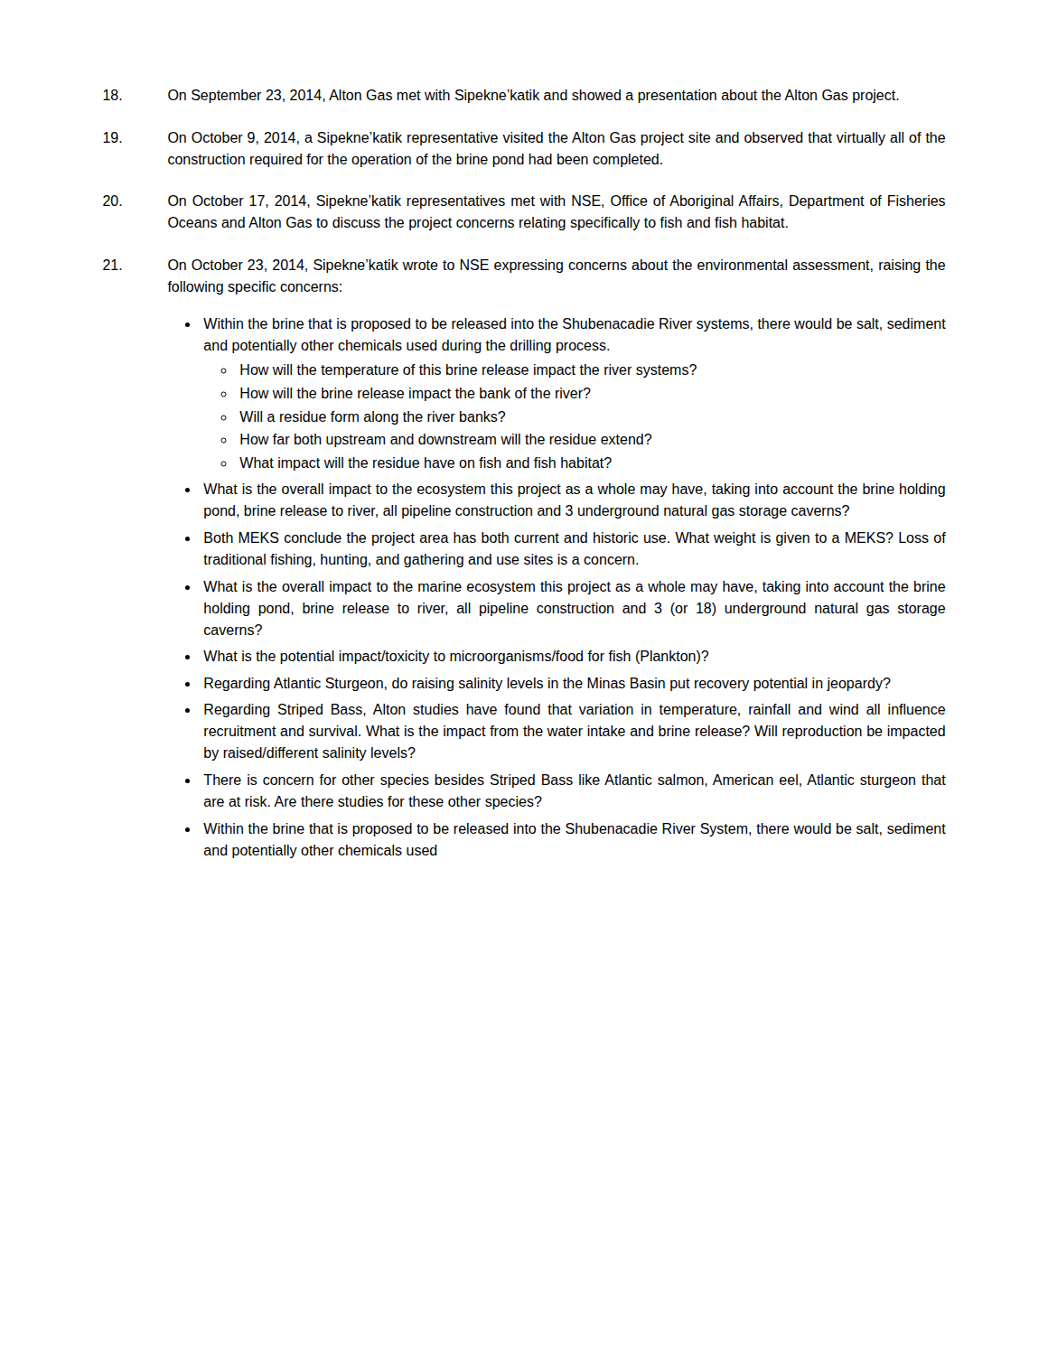18. On September 23, 2014, Alton Gas met with Sipekne’katik and showed a presentation about the Alton Gas project.
19. On October 9, 2014, a Sipekne’katik representative visited the Alton Gas project site and observed that virtually all of the construction required for the operation of the brine pond had been completed.
20. On October 17, 2014, Sipekne’katik representatives met with NSE, Office of Aboriginal Affairs, Department of Fisheries Oceans and Alton Gas to discuss the project concerns relating specifically to fish and fish habitat.
21. On October 23, 2014, Sipekne’katik wrote to NSE expressing concerns about the environmental assessment, raising the following specific concerns:
Within the brine that is proposed to be released into the Shubenacadie River systems, there would be salt, sediment and potentially other chemicals used during the drilling process.
How will the temperature of this brine release impact the river systems?
How will the brine release impact the bank of the river?
Will a residue form along the river banks?
How far both upstream and downstream will the residue extend?
What impact will the residue have on fish and fish habitat?
What is the overall impact to the ecosystem this project as a whole may have, taking into account the brine holding pond, brine release to river, all pipeline construction and 3 underground natural gas storage caverns?
Both MEKS conclude the project area has both current and historic use. What weight is given to a MEKS? Loss of traditional fishing, hunting, and gathering and use sites is a concern.
What is the overall impact to the marine ecosystem this project as a whole may have, taking into account the brine holding pond, brine release to river, all pipeline construction and 3 (or 18) underground natural gas storage caverns?
What is the potential impact/toxicity to microorganisms/food for fish (Plankton)?
Regarding Atlantic Sturgeon, do raising salinity levels in the Minas Basin put recovery potential in jeopardy?
Regarding Striped Bass, Alton studies have found that variation in temperature, rainfall and wind all influence recruitment and survival. What is the impact from the water intake and brine release? Will reproduction be impacted by raised/different salinity levels?
There is concern for other species besides Striped Bass like Atlantic salmon, American eel, Atlantic sturgeon that are at risk. Are there studies for these other species?
Within the brine that is proposed to be released into the Shubenacadie River System, there would be salt, sediment and potentially other chemicals used